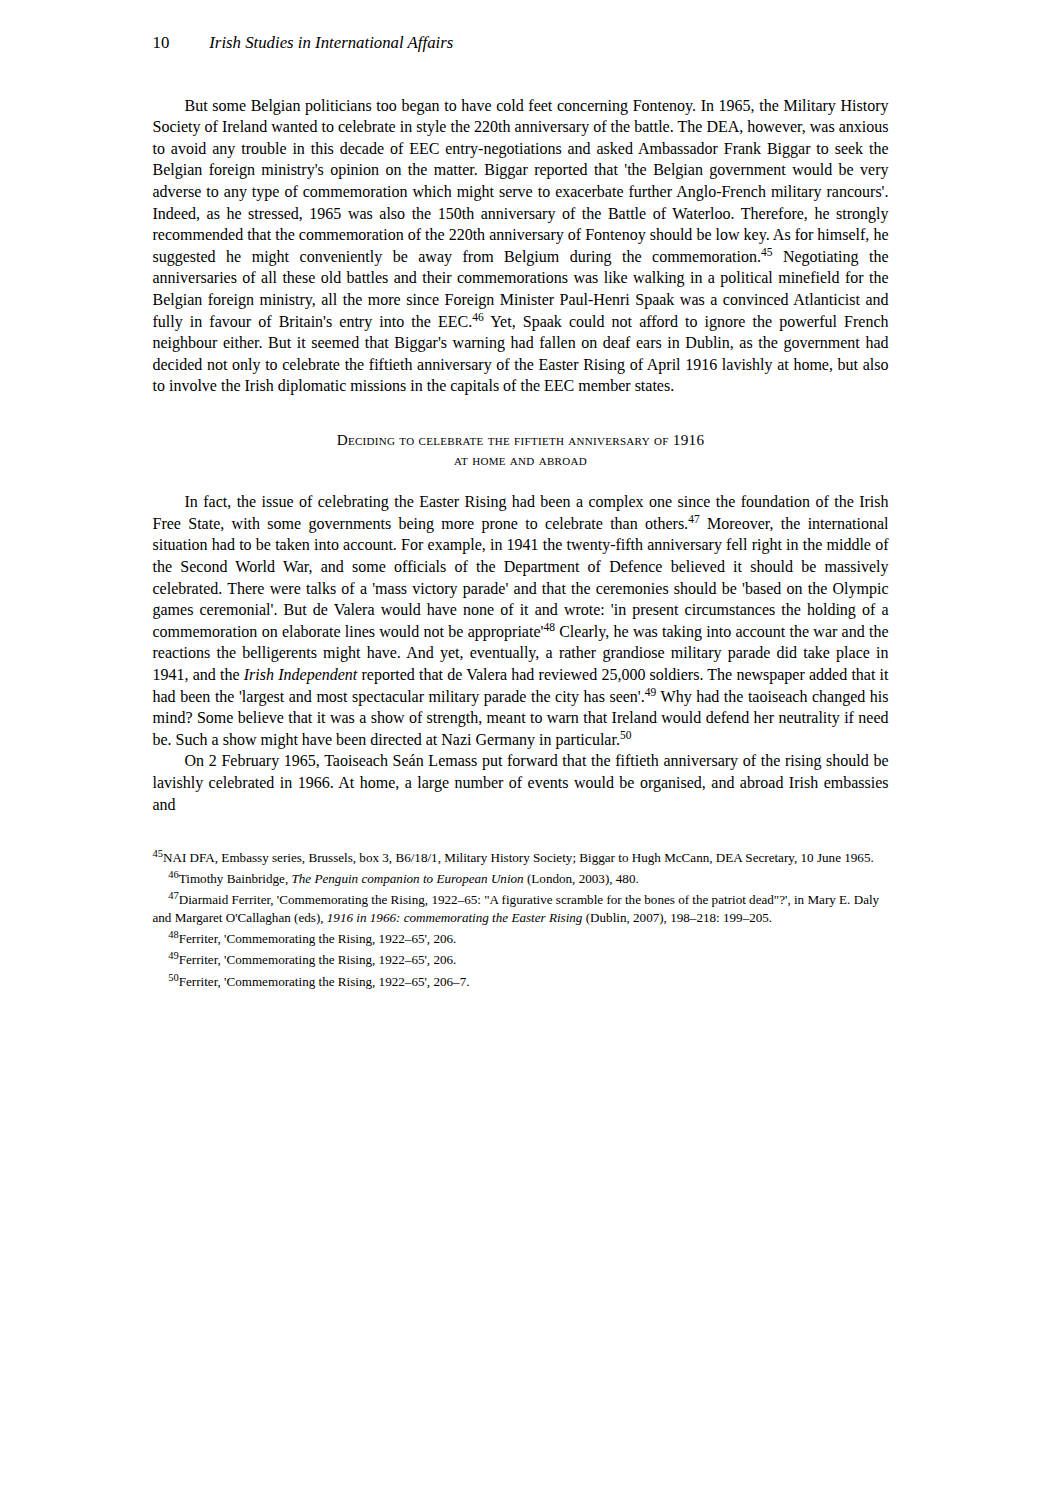10 Irish Studies in International Affairs
But some Belgian politicians too began to have cold feet concerning Fontenoy. In 1965, the Military History Society of Ireland wanted to celebrate in style the 220th anniversary of the battle. The DEA, however, was anxious to avoid any trouble in this decade of EEC entry-negotiations and asked Ambassador Frank Biggar to seek the Belgian foreign ministry's opinion on the matter. Biggar reported that 'the Belgian government would be very adverse to any type of commemoration which might serve to exacerbate further Anglo-French military rancours'. Indeed, as he stressed, 1965 was also the 150th anniversary of the Battle of Waterloo. Therefore, he strongly recommended that the commemoration of the 220th anniversary of Fontenoy should be low key. As for himself, he suggested he might conveniently be away from Belgium during the commemoration.45 Negotiating the anniversaries of all these old battles and their commemorations was like walking in a political minefield for the Belgian foreign ministry, all the more since Foreign Minister Paul-Henri Spaak was a convinced Atlanticist and fully in favour of Britain's entry into the EEC.46 Yet, Spaak could not afford to ignore the powerful French neighbour either. But it seemed that Biggar's warning had fallen on deaf ears in Dublin, as the government had decided not only to celebrate the fiftieth anniversary of the Easter Rising of April 1916 lavishly at home, but also to involve the Irish diplomatic missions in the capitals of the EEC member states.
Deciding to celebrate the fiftieth anniversary of 1916
at home and abroad
In fact, the issue of celebrating the Easter Rising had been a complex one since the foundation of the Irish Free State, with some governments being more prone to celebrate than others.47 Moreover, the international situation had to be taken into account. For example, in 1941 the twenty-fifth anniversary fell right in the middle of the Second World War, and some officials of the Department of Defence believed it should be massively celebrated. There were talks of a 'mass victory parade' and that the ceremonies should be 'based on the Olympic games ceremonial'. But de Valera would have none of it and wrote: 'in present circumstances the holding of a commemoration on elaborate lines would not be appropriate'48 Clearly, he was taking into account the war and the reactions the belligerents might have. And yet, eventually, a rather grandiose military parade did take place in 1941, and the Irish Independent reported that de Valera had reviewed 25,000 soldiers. The newspaper added that it had been the 'largest and most spectacular military parade the city has seen'.49 Why had the taoiseach changed his mind? Some believe that it was a show of strength, meant to warn that Ireland would defend her neutrality if need be. Such a show might have been directed at Nazi Germany in particular.50
On 2 February 1965, Taoiseach Seán Lemass put forward that the fiftieth anniversary of the rising should be lavishly celebrated in 1966. At home, a large number of events would be organised, and abroad Irish embassies and
45 NAI DFA, Embassy series, Brussels, box 3, B6/18/1, Military History Society; Biggar to Hugh McCann, DEA Secretary, 10 June 1965.
46 Timothy Bainbridge, The Penguin companion to European Union (London, 2003), 480.
47 Diarmaid Ferriter, 'Commemorating the Rising, 1922–65: "A figurative scramble for the bones of the patriot dead"?', in Mary E. Daly and Margaret O'Callaghan (eds), 1916 in 1966: commemorating the Easter Rising (Dublin, 2007), 198–218: 199–205.
48 Ferriter, 'Commemorating the Rising, 1922–65', 206.
49 Ferriter, 'Commemorating the Rising, 1922–65', 206.
50 Ferriter, 'Commemorating the Rising, 1922–65', 206–7.